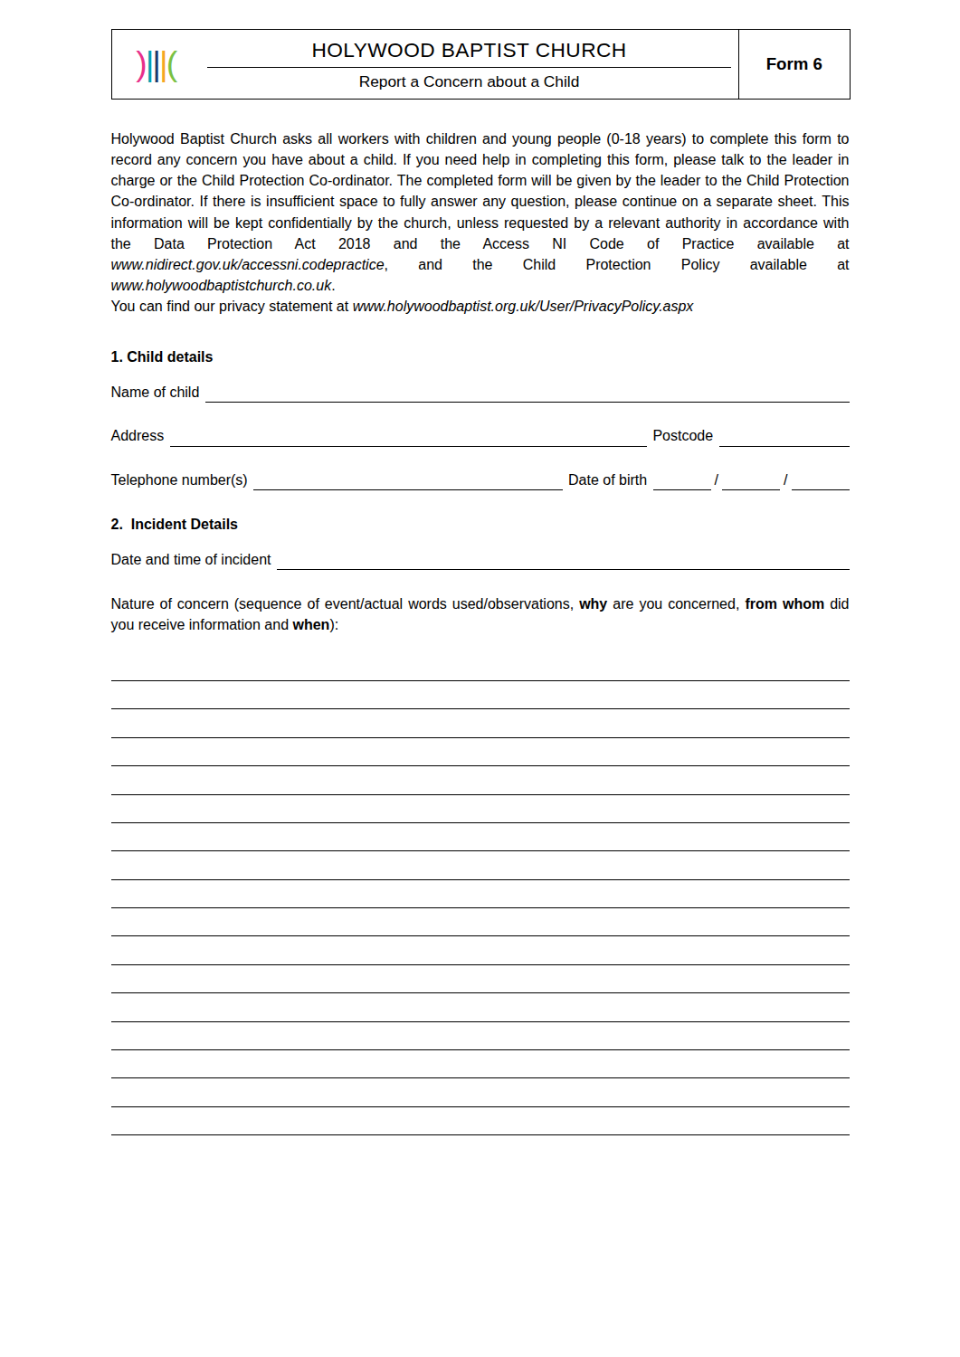)|||(
HOLYWOOD BAPTIST CHURCH
Report a Concern about a Child
Form 6
Holywood Baptist Church asks all workers with children and young people (0-18 years) to complete this form to record any concern you have about a child. If you need help in completing this form, please talk to the leader in charge or the Child Protection Co-ordinator. The completed form will be given by the leader to the Child Protection Co-ordinator. If there is insufficient space to fully answer any question, please continue on a separate sheet. This information will be kept confidentially by the church, unless requested by a relevant authority in accordance with the Data Protection Act 2018 and the Access NI Code of Practice available at www.nidirect.gov.uk/accessni.codepractice, and the Child Protection Policy available at www.holywoodbaptistchurch.co.uk.
You can find our privacy statement at www.holywoodbaptist.org.uk/User/PrivacyPolicy.aspx
1. Child details
Name of child
Address Postcode
Telephone number(s) Date of birth / /
2. Incident Details
Date and time of incident
Nature of concern (sequence of event/actual words used/observations, why are you concerned, from whom did you receive information and when):